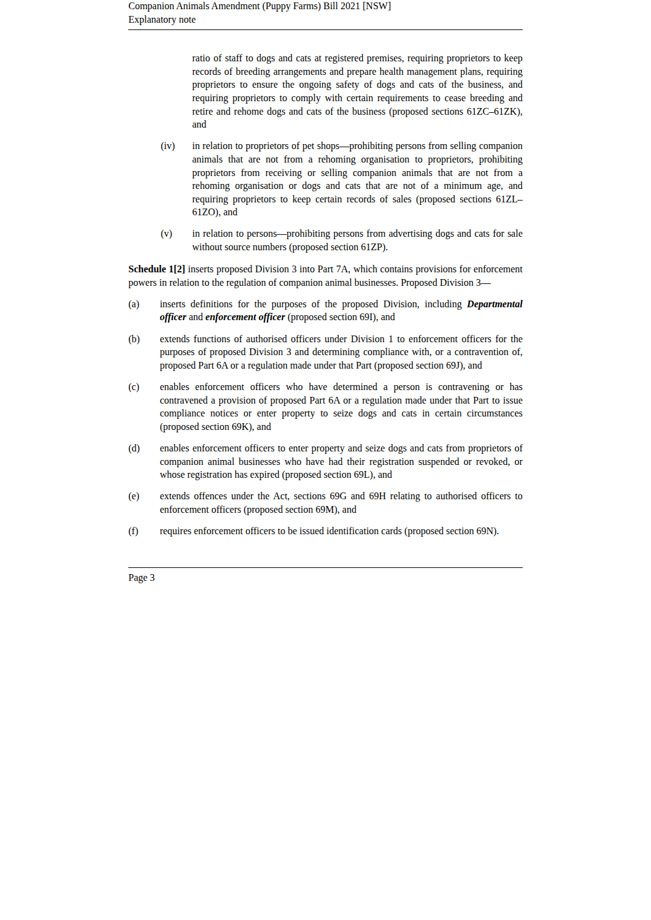Companion Animals Amendment (Puppy Farms) Bill 2021 [NSW]
Explanatory note
ratio of staff to dogs and cats at registered premises, requiring proprietors to keep records of breeding arrangements and prepare health management plans, requiring proprietors to ensure the ongoing safety of dogs and cats of the business, and requiring proprietors to comply with certain requirements to cease breeding and retire and rehome dogs and cats of the business (proposed sections 61ZC–61ZK), and
(iv) in relation to proprietors of pet shops—prohibiting persons from selling companion animals that are not from a rehoming organisation to proprietors, prohibiting proprietors from receiving or selling companion animals that are not from a rehoming organisation or dogs and cats that are not of a minimum age, and requiring proprietors to keep certain records of sales (proposed sections 61ZL–61ZO), and
(v) in relation to persons—prohibiting persons from advertising dogs and cats for sale without source numbers (proposed section 61ZP).
Schedule 1[2] inserts proposed Division 3 into Part 7A, which contains provisions for enforcement powers in relation to the regulation of companion animal businesses. Proposed Division 3—
(a) inserts definitions for the purposes of the proposed Division, including Departmental officer and enforcement officer (proposed section 69I), and
(b) extends functions of authorised officers under Division 1 to enforcement officers for the purposes of proposed Division 3 and determining compliance with, or a contravention of, proposed Part 6A or a regulation made under that Part (proposed section 69J), and
(c) enables enforcement officers who have determined a person is contravening or has contravened a provision of proposed Part 6A or a regulation made under that Part to issue compliance notices or enter property to seize dogs and cats in certain circumstances (proposed section 69K), and
(d) enables enforcement officers to enter property and seize dogs and cats from proprietors of companion animal businesses who have had their registration suspended or revoked, or whose registration has expired (proposed section 69L), and
(e) extends offences under the Act, sections 69G and 69H relating to authorised officers to enforcement officers (proposed section 69M), and
(f) requires enforcement officers to be issued identification cards (proposed section 69N).
Page 3